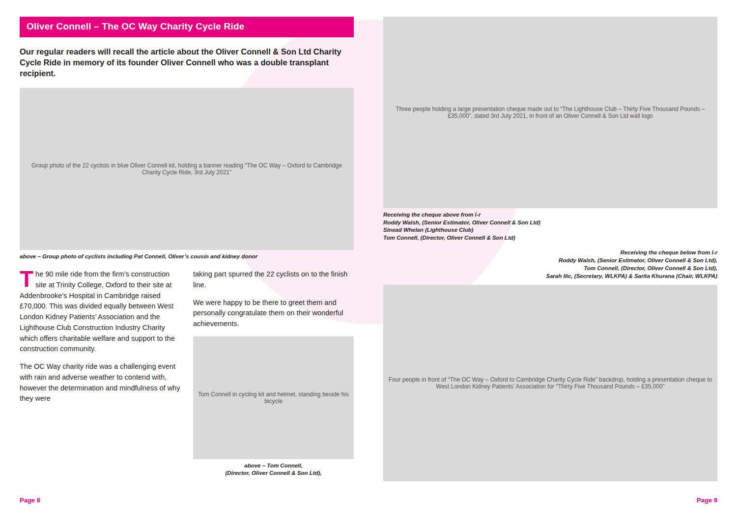Oliver Connell – The OC Way Charity Cycle Ride
Our regular readers will recall the article about the Oliver Connell & Son Ltd Charity Cycle Ride in memory of its founder Oliver Connell who was a double transplant recipient.
Group photo of the 22 cyclists in blue Oliver Connell kit, holding a banner reading “The OC Way – Oxford to Cambridge Charity Cycle Ride, 3rd July 2021”
above – Group photo of cyclists including Pat Connell, Oliver’s cousin and kidney donor
The 90 mile ride from the firm’s construction site at Trinity College, Oxford to their site at Addenbrooke’s Hospital in Cambridge raised £70,000. This was divided equally between West London Kidney Patients’ Association and the Lighthouse Club Construction Industry Charity which offers charitable welfare and support to the construction community.
The OC Way charity ride was a challenging event with rain and adverse weather to contend with, however the determination and mindfulness of why they were
taking part spurred the 22 cyclists on to the finish line.
We were happy to be there to greet them and personally congratulate them on their wonderful achievements.
Tom Connell in cycling kit and helmet, standing beside his bicycle
above – Tom Connell,
(Director, Oliver Connell & Son Ltd),
Page 8
Three people holding a large presentation cheque made out to “The Lighthouse Club – Thirty Five Thousand Pounds – £35,000”, dated 3rd July 2021, in front of an Oliver Connell & Son Ltd wall logo
Receiving the cheque above from l-r
Roddy Walsh, (Senior Estimator, Oliver Connell & Son Ltd)
Sinead Whelan (Lighthouse Club)
Tom Connell, (Director, Oliver Connell & Son Ltd)
Receiving the cheque below from l-r
Roddy Walsh, (Senior Estimator, Oliver Connell & Son Ltd),
Tom Connell, (Director, Oliver Connell & Son Ltd),
Sarah Ilic, (Secretary, WLKPA) & Sarita Khurana (Chair, WLKPA)
Four people in front of “The OC Way – Oxford to Cambridge Charity Cycle Ride” backdrop, holding a presentation cheque to West London Kidney Patients’ Association for “Thirty Five Thousand Pounds – £35,000”
Page 9